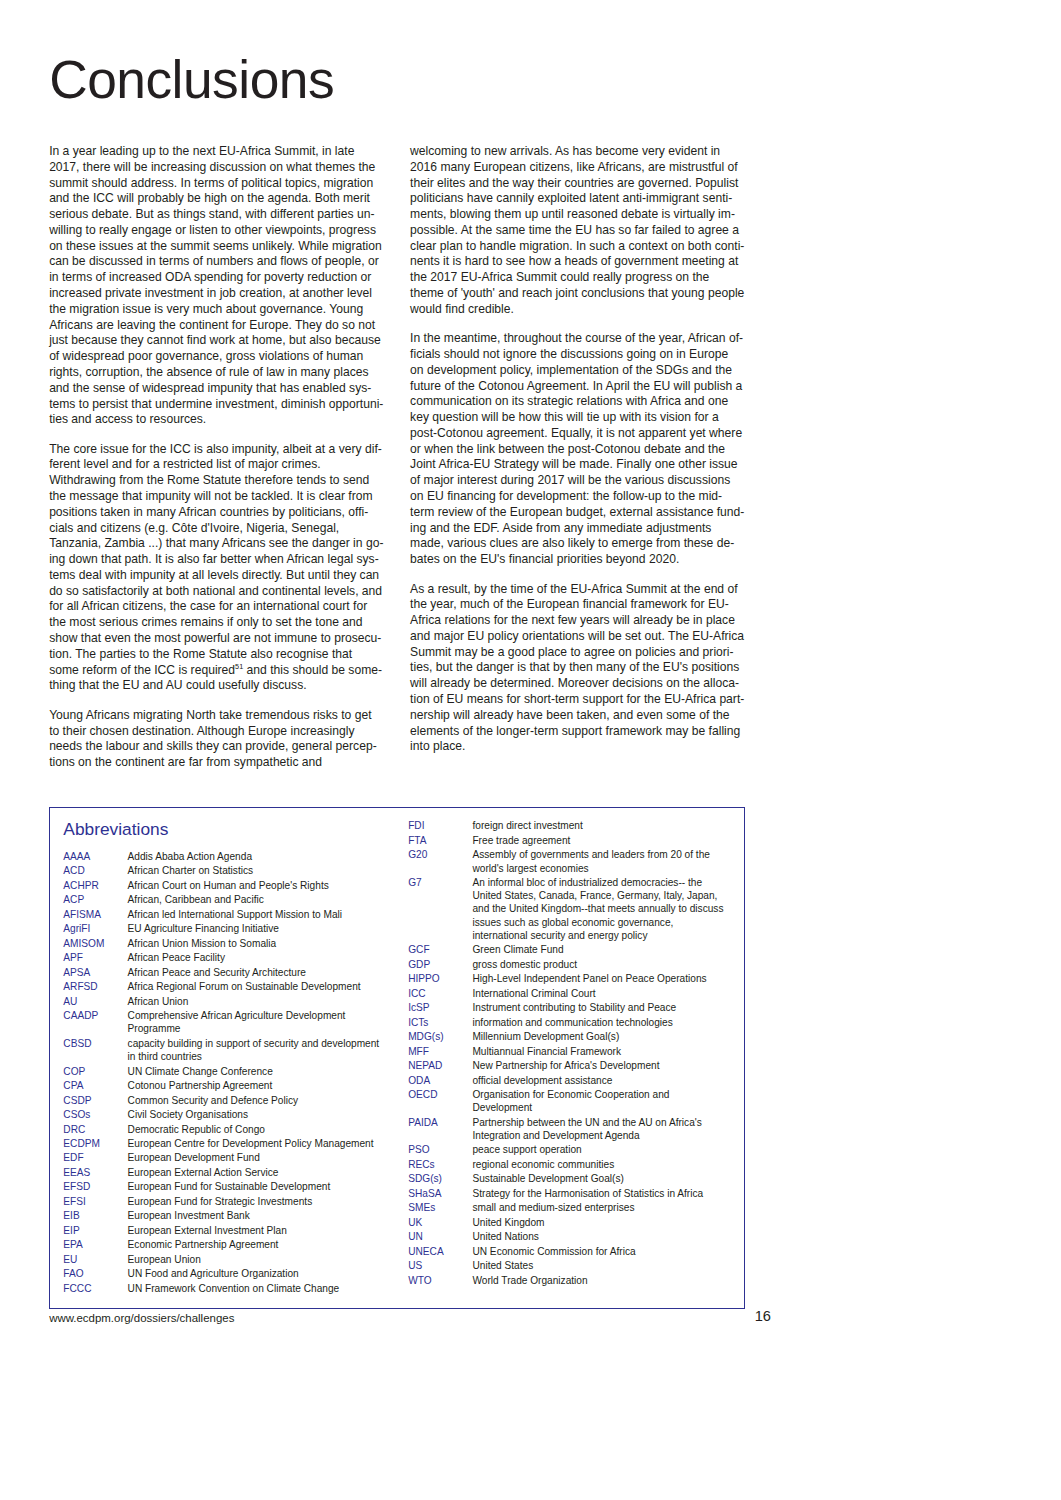Conclusions
In a year leading up to the next EU-Africa Summit, in late 2017, there will be increasing discussion on what themes the summit should address. In terms of political topics, migration and the ICC will probably be high on the agenda. Both merit serious debate. But as things stand, with different parties unwilling to really engage or listen to other viewpoints, progress on these issues at the summit seems unlikely. While migration can be discussed in terms of numbers and flows of people, or in terms of increased ODA spending for poverty reduction or increased private investment in job creation, at another level the migration issue is very much about governance. Young Africans are leaving the continent for Europe. They do so not just because they cannot find work at home, but also because of widespread poor governance, gross violations of human rights, corruption, the absence of rule of law in many places and the sense of widespread impunity that has enabled systems to persist that undermine investment, diminish opportunities and access to resources.
The core issue for the ICC is also impunity, albeit at a very different level and for a restricted list of major crimes. Withdrawing from the Rome Statute therefore tends to send the message that impunity will not be tackled. It is clear from positions taken in many African countries by politicians, officials and citizens (e.g. Côte d'Ivoire, Nigeria, Senegal, Tanzania, Zambia ...) that many Africans see the danger in going down that path. It is also far better when African legal systems deal with impunity at all levels directly. But until they can do so satisfactorily at both national and continental levels, and for all African citizens, the case for an international court for the most serious crimes remains if only to set the tone and show that even the most powerful are not immune to prosecution. The parties to the Rome Statute also recognise that some reform of the ICC is required51 and this should be something that the EU and AU could usefully discuss.
Young Africans migrating North take tremendous risks to get to their chosen destination. Although Europe increasingly needs the labour and skills they can provide, general perceptions on the continent are far from sympathetic and
welcoming to new arrivals. As has become very evident in 2016 many European citizens, like Africans, are mistrustful of their elites and the way their countries are governed. Populist politicians have cannily exploited latent anti-immigrant sentiments, blowing them up until reasoned debate is virtually impossible. At the same time the EU has so far failed to agree a clear plan to handle migration. In such a context on both continents it is hard to see how a heads of government meeting at the 2017 EU-Africa Summit could really progress on the theme of 'youth' and reach joint conclusions that young people would find credible.
In the meantime, throughout the course of the year, African officials should not ignore the discussions going on in Europe on development policy, implementation of the SDGs and the future of the Cotonou Agreement. In April the EU will publish a communication on its strategic relations with Africa and one key question will be how this will tie up with its vision for a post-Cotonou agreement. Equally, it is not apparent yet where or when the link between the post-Cotonou debate and the Joint Africa-EU Strategy will be made. Finally one other issue of major interest during 2017 will be the various discussions on EU financing for development: the follow-up to the mid-term review of the European budget, external assistance funding and the EDF. Aside from any immediate adjustments made, various clues are also likely to emerge from these debates on the EU's financial priorities beyond 2020.
As a result, by the time of the EU-Africa Summit at the end of the year, much of the European financial framework for EU-Africa relations for the next few years will already be in place and major EU policy orientations will be set out. The EU-Africa Summit may be a good place to agree on policies and priorities, but the danger is that by then many of the EU's positions will already be determined. Moreover decisions on the allocation of EU means for short-term support for the EU-Africa partnership will already have been taken, and even some of the elements of the longer-term support framework may be falling into place.
Abbreviations
| AAAA | Addis Ababa Action Agenda |
| ACD | African Charter on Statistics |
| ACHPR | African Court on Human and People's Rights |
| ACP | African, Caribbean and Pacific |
| AFISMA | African led International Support Mission to Mali |
| AgriFI | EU Agriculture Financing Initiative |
| AMISOM | African Union Mission to Somalia |
| APF | African Peace Facility |
| APSA | African Peace and Security Architecture |
| ARFSD | Africa Regional Forum on Sustainable Development |
| AU | African Union |
| CAADP | Comprehensive African Agriculture Development Programme |
| CBSD | capacity building in support of security and development in third countries |
| COP | UN Climate Change Conference |
| CPA | Cotonou Partnership Agreement |
| CSDP | Common Security and Defence Policy |
| CSOs | Civil Society Organisations |
| DRC | Democratic Republic of Congo |
| ECDPM | European Centre for Development Policy Management |
| EDF | European Development Fund |
| EEAS | European External Action Service |
| EFSD | European Fund for Sustainable Development |
| EFSI | European Fund for Strategic Investments |
| EIB | European Investment Bank |
| EIP | European External Investment Plan |
| EPA | Economic Partnership Agreement |
| EU | European Union |
| FAO | UN Food and Agriculture Organization |
| FCCC | UN Framework Convention on Climate Change |
| FDI | foreign direct investment |
| FTA | Free trade agreement |
| G20 | Assembly of governments and leaders from 20 of the world's largest economies |
| G7 | An informal bloc of industrialized democracies-- the United States, Canada, France, Germany, Italy, Japan, and the United Kingdom--that meets annually to discuss issues such as global economic governance, international security and energy policy |
| GCF | Green Climate Fund |
| GDP | gross domestic product |
| HIPPO | High-Level Independent Panel on Peace Operations |
| ICC | International Criminal Court |
| IcSP | Instrument contributing to Stability and Peace |
| ICTs | information and communication technologies |
| MDG(s) | Millennium Development Goal(s) |
| MFF | Multiannual Financial Framework |
| NEPAD | New Partnership for Africa's Development |
| ODA | official development assistance |
| OECD | Organisation for Economic Cooperation and Development |
| PAIDA | Partnership between the UN and the AU on Africa's Integration and Development Agenda |
| PSO | peace support operation |
| RECs | regional economic communities |
| SDG(s) | Sustainable Development Goal(s) |
| SHaSA | Strategy for the Harmonisation of Statistics in Africa |
| SMEs | small and medium-sized enterprises |
| UK | United Kingdom |
| UN | United Nations |
| UNECA | UN Economic Commission for Africa |
| US | United States |
| WTO | World Trade Organization |
www.ecdpm.org/dossiers/challenges
16